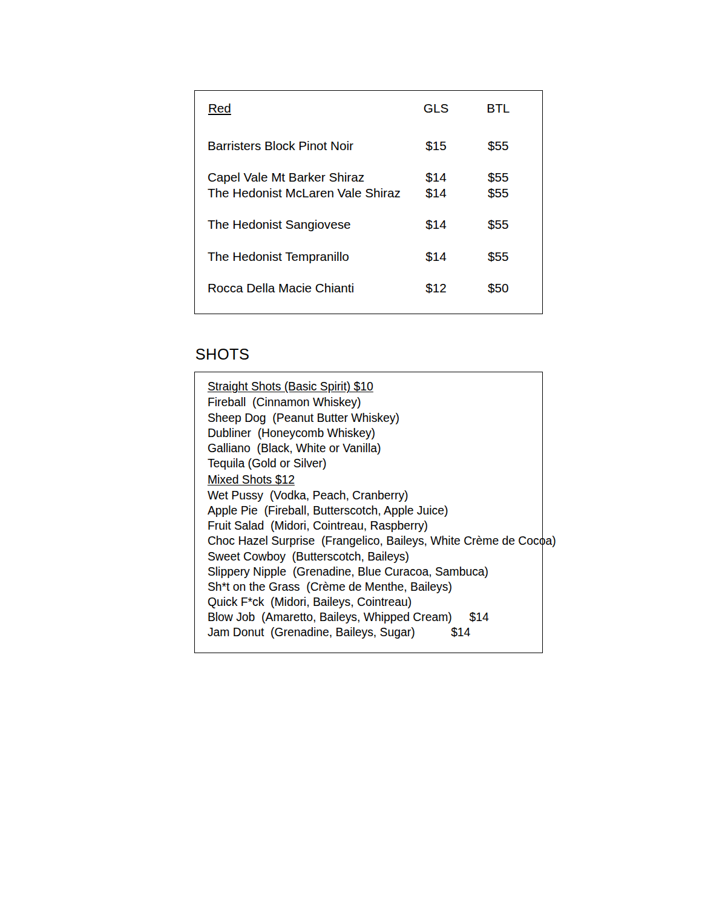| Red | GLS | BTL |
| --- | --- | --- |
| Barristers Block Pinot Noir | $15 | $55 |
| Capel Vale Mt Barker Shiraz | $14 | $55 |
| The Hedonist McLaren Vale Shiraz | $14 | $55 |
| The Hedonist Sangiovese | $14 | $55 |
| The Hedonist Tempranillo | $14 | $55 |
| Rocca Della Macie Chianti | $12 | $50 |
SHOTS
Straight Shots (Basic Spirit) $10
Fireball (Cinnamon Whiskey)
Sheep Dog (Peanut Butter Whiskey)
Dubliner (Honeycomb Whiskey)
Galliano (Black, White or Vanilla)
Tequila (Gold or Silver)
Mixed Shots $12
Wet Pussy (Vodka, Peach, Cranberry)
Apple Pie (Fireball, Butterscotch, Apple Juice)
Fruit Salad (Midori, Cointreau, Raspberry)
Choc Hazel Surprise (Frangelico, Baileys, White Crème de Cocoa)
Sweet Cowboy (Butterscotch, Baileys)
Slippery Nipple (Grenadine, Blue Curacoa, Sambuca)
Sh*t on the Grass (Crème de Menthe, Baileys)
Quick F*ck (Midori, Baileys, Cointreau)
Blow Job (Amaretto, Baileys, Whipped Cream)$14
Jam Donut (Grenadine, Baileys, Sugar)$14